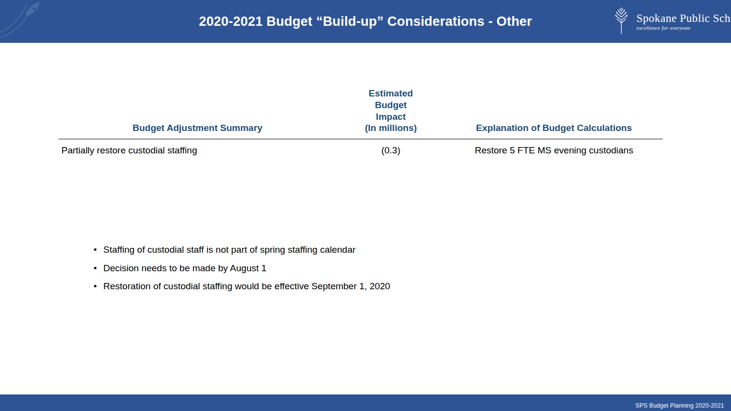2020-2021 Budget “Build-up” Considerations - Other
Spokane Public Schools excellence for everyone
| Budget Adjustment Summary | Estimated Budget Impact (In millions) | Explanation of Budget Calculations |
| --- | --- | --- |
| Partially restore custodial staffing | (0.3) | Restore 5 FTE MS evening custodians |
Staffing of custodial staff is not part of spring staffing calendar
Decision needs to be made by August 1
Restoration of custodial staffing would be effective September 1, 2020
SPS Budget Planning 2020-2021